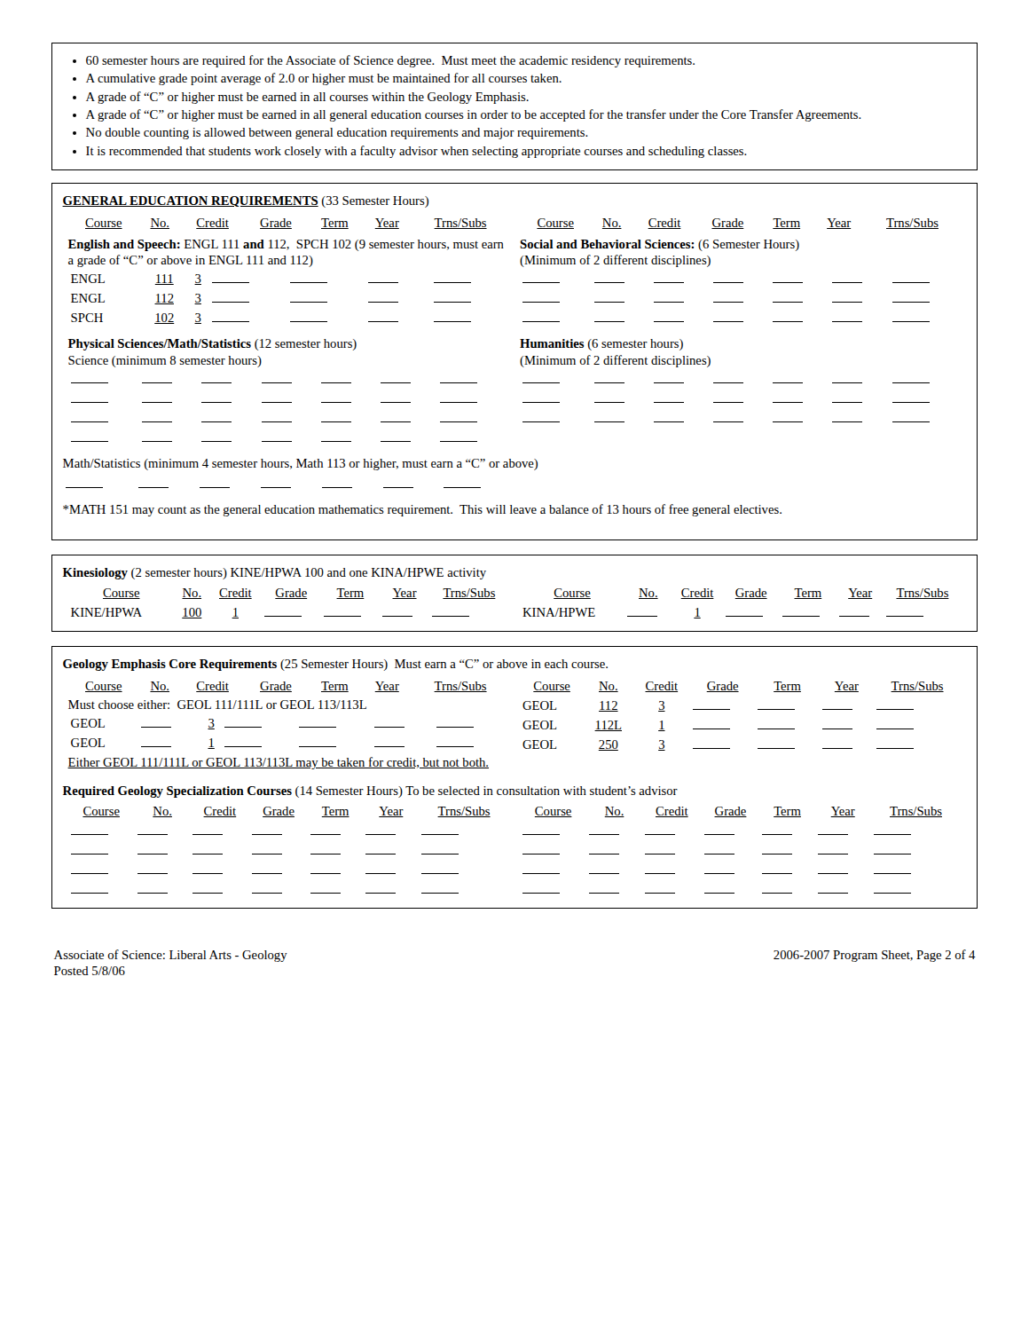60 semester hours are required for the Associate of Science degree. Must meet the academic residency requirements.
A cumulative grade point average of 2.0 or higher must be maintained for all courses taken.
A grade of “C” or higher must be earned in all courses within the Geology Emphasis.
A grade of “C” or higher must be earned in all general education courses in order to be accepted for the transfer under the Core Transfer Agreements.
No double counting is allowed between general education requirements and major requirements.
It is recommended that students work closely with a faculty advisor when selecting appropriate courses and scheduling classes.
GENERAL EDUCATION REQUIREMENTS (33 Semester Hours)
| / Course / No. / Credit / Grade / Term / Year / Trns/Subs / English and Speech: ENGL 111 and 112, SPCH 102 (9 semester hours, must earn a grade of “C” or above in ENGL 111 and 112) / ENGL / 111 / 3 / / / / / / ENGL / 112 / 3 / / / / / / SPCH / 102 / 3 / / / / / | / Course / No. / Credit / Grade / Term / Year / Trns/Subs / Social and Behavioral Sciences: (6 Semester Hours) (Minimum of 2 different disciplines) |
| Physical Sciences/Math/Statistics (12 semester hours) Science (minimum 8 semester hours) | Humanities (6 semester hours) (Minimum of 2 different disciplines) |
Math/Statistics (minimum 4 semester hours, Math 113 or higher, must earn a “C” or above)
*MATH 151 may count as the general education mathematics requirement. This will leave a balance of 13 hours of free general electives.
Kinesiology (2 semester hours) KINE/HPWA 100 and one KINA/HPWE activity
| / Course / No. / Credit / Grade / Term / Year / Trns/Subs / / KINE/HPWA / 100 / 1 / / / / / | / Course / No. / Credit / Grade / Term / Year / Trns/Subs / / KINA/HPWE / / 1 / / / / / |
Geology Emphasis Core Requirements (25 Semester Hours) Must earn a “C” or above in each course.
| / Course / No. / Credit / Grade / Term / Year / Trns/Subs / Must choose either: GEOL 111/111L or GEOL 113/113L / GEOL / / 3 / / / / / / GEOL / / 1 / / / / / Either GEOL 111/111L or GEOL 113/113L may be taken for credit, but not both. | / Course / No. / Credit / Grade / Term / Year / Trns/Subs / / GEOL / 112 / 3 / / / / / / GEOL / 112L / 1 / / / / / / GEOL / 250 / 3 / / / / / |
Required Geology Specialization Courses (14 Semester Hours) To be selected in consultation with student’s advisor
| / Course / No. / Credit / Grade / Term / Year / Trns/Subs / | / Course / No. / Credit / Grade / Term / Year / Trns/Subs / |
| Associate of Science: Liberal Arts - Geology Posted 5/8/06 | 2006-2007 Program Sheet, Page 2 of 4 |